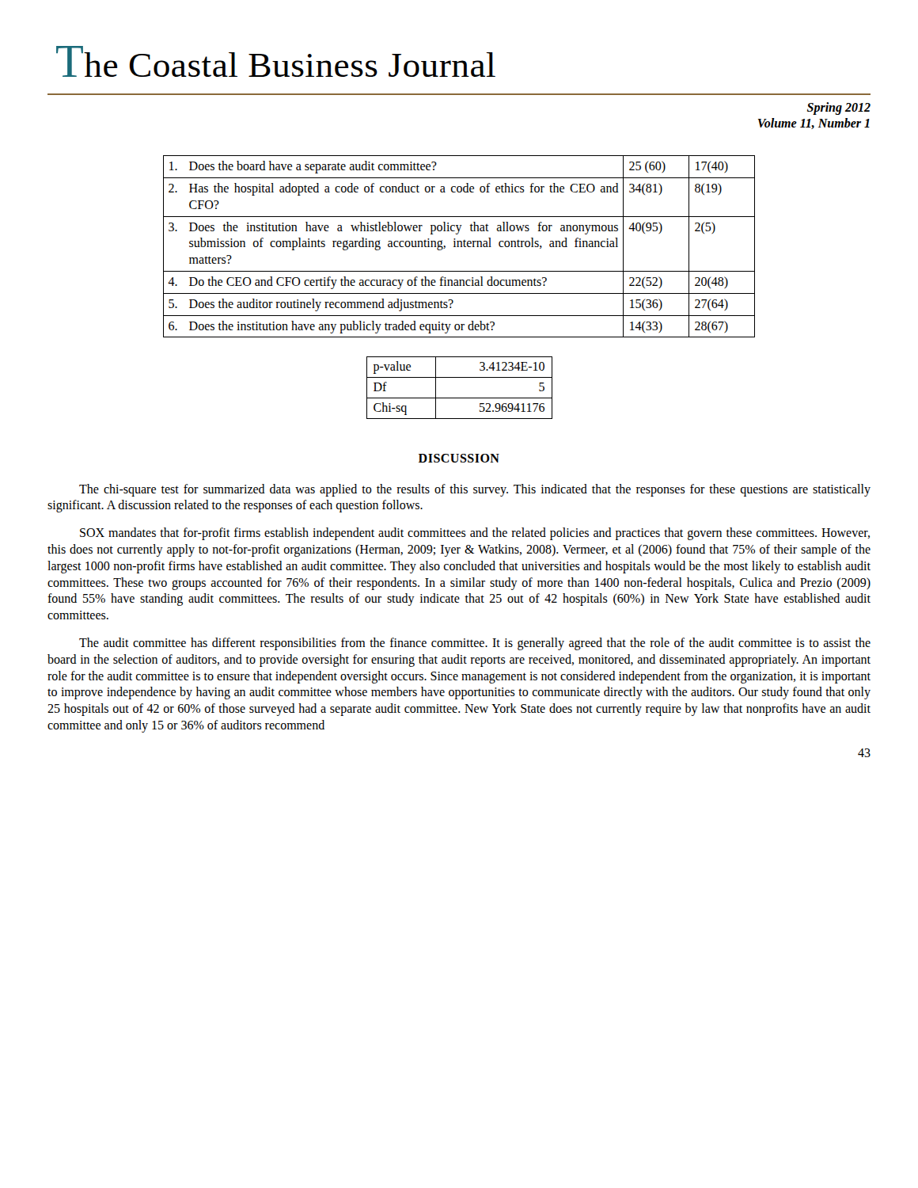The Coastal Business Journal
Spring 2012
Volume 11, Number 1
| 1. | Does the board have a separate audit committee? | 25 (60) | 17(40) |
| 2. | Has the hospital adopted a code of conduct or a code of ethics for the CEO and CFO? | 34(81) | 8(19) |
| 3. | Does the institution have a whistleblower policy that allows for anonymous submission of complaints regarding accounting, internal controls, and financial matters? | 40(95) | 2(5) |
| 4. | Do the CEO and CFO certify the accuracy of the financial documents? | 22(52) | 20(48) |
| 5. | Does the auditor routinely recommend adjustments? | 15(36) | 27(64) |
| 6. | Does the institution have any publicly traded equity or debt? | 14(33) | 28(67) |
| p-value | 3.41234E-10 |
| Df | 5 |
| Chi-sq | 52.96941176 |
DISCUSSION
The chi-square test for summarized data was applied to the results of this survey. This indicated that the responses for these questions are statistically significant. A discussion related to the responses of each question follows.
SOX mandates that for-profit firms establish independent audit committees and the related policies and practices that govern these committees. However, this does not currently apply to not-for-profit organizations (Herman, 2009; Iyer & Watkins, 2008). Vermeer, et al (2006) found that 75% of their sample of the largest 1000 non-profit firms have established an audit committee. They also concluded that universities and hospitals would be the most likely to establish audit committees. These two groups accounted for 76% of their respondents. In a similar study of more than 1400 non-federal hospitals, Culica and Prezio (2009) found 55% have standing audit committees. The results of our study indicate that 25 out of 42 hospitals (60%) in New York State have established audit committees.
The audit committee has different responsibilities from the finance committee. It is generally agreed that the role of the audit committee is to assist the board in the selection of auditors, and to provide oversight for ensuring that audit reports are received, monitored, and disseminated appropriately. An important role for the audit committee is to ensure that independent oversight occurs. Since management is not considered independent from the organization, it is important to improve independence by having an audit committee whose members have opportunities to communicate directly with the auditors. Our study found that only 25 hospitals out of 42 or 60% of those surveyed had a separate audit committee. New York State does not currently require by law that nonprofits have an audit committee and only 15 or 36% of auditors recommend
43